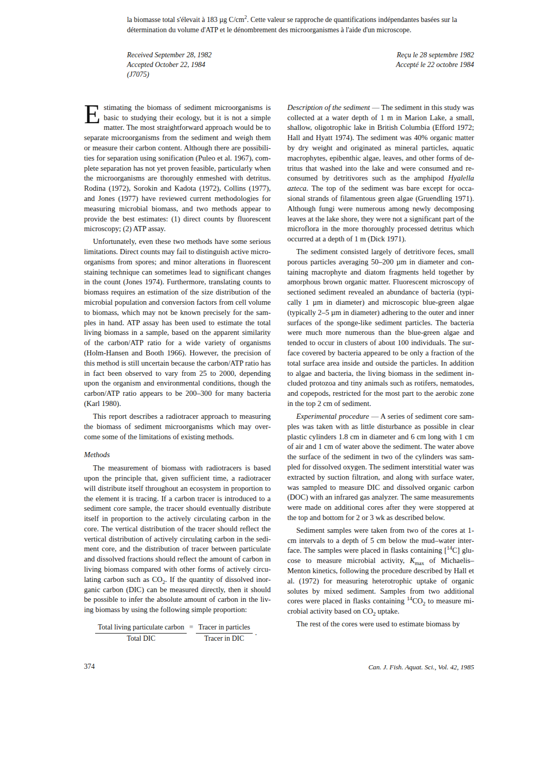la biomasse total s'élevait à 183 µg C/cm2. Cette valeur se rapproche de quantifications indépendantes basées sur la détermination du volume d'ATP et le dénombrement des microorganismes à l'aide d'un microscope.
Received September 28, 1982 Accepted October 22, 1984 (J7075)
Reçu le 28 septembre 1982 Accepté le 22 octobre 1984
Estimating the biomass of sediment microorganisms is basic to studying their ecology, but it is not a simple matter. The most straightforward approach would be to separate microorganisms from the sediment and weigh them or measure their carbon content. Although there are possibilities for separation using sonification (Puleo et al. 1967), complete separation has not yet proven feasible, particularly when the microorganisms are thoroughly enmeshed with detritus. Rodina (1972), Sorokin and Kadota (1972), Collins (1977), and Jones (1977) have reviewed current methodologies for measuring microbial biomass, and two methods appear to provide the best estimates: (1) direct counts by fluorescent microscopy; (2) ATP assay.
Unfortunately, even these two methods have some serious limitations. Direct counts may fail to distinguish active microorganisms from spores; and minor alterations in fluorescent staining technique can sometimes lead to significant changes in the count (Jones 1974). Furthermore, translating counts to biomass requires an estimation of the size distribution of the microbial population and conversion factors from cell volume to biomass, which may not be known precisely for the samples in hand. ATP assay has been used to estimate the total living biomass in a sample, based on the apparent similarity of the carbon/ATP ratio for a wide variety of organisms (Holm-Hansen and Booth 1966). However, the precision of this method is still uncertain because the carbon/ATP ratio has in fact been observed to vary from 25 to 2000, depending upon the organism and environmental conditions, though the carbon/ATP ratio appears to be 200–300 for many bacteria (Karl 1980).
This report describes a radiotracer approach to measuring the biomass of sediment microorganisms which may overcome some of the limitations of existing methods.
Methods
The measurement of biomass with radiotracers is based upon the principle that, given sufficient time, a radiotracer will distribute itself throughout an ecosystem in proportion to the element it is tracing. If a carbon tracer is introduced to a sediment core sample, the tracer should eventually distribute itself in proportion to the actively circulating carbon in the core. The vertical distribution of the tracer should reflect the vertical distribution of actively circulating carbon in the sediment core, and the distribution of tracer between particulate and dissolved fractions should reflect the amount of carbon in living biomass compared with other forms of actively circulating carbon such as CO2. If the quantity of dissolved inorganic carbon (DIC) can be measured directly, then it should be possible to infer the absolute amount of carbon in the living biomass by using the following simple proportion:
| Total living particulate carbon | = | Tracer in particles | . |
| Total DIC | | Tracer in DIC |
Description of the sediment — The sediment in this study was collected at a water depth of 1 m in Marion Lake, a small, shallow, oligotrophic lake in British Columbia (Efford 1972; Hall and Hyatt 1974). The sediment was 40% organic matter by dry weight and originated as mineral particles, aquatic macrophytes, epibenthic algae, leaves, and other forms of detritus that washed into the lake and were consumed and reconsumed by detritivores such as the amphipod Hyalella azteca. The top of the sediment was bare except for occasional strands of filamentous green algae (Gruendling 1971). Although fungi were numerous among newly decomposing leaves at the lake shore, they were not a significant part of the microflora in the more thoroughly processed detritus which occurred at a depth of 1 m (Dick 1971).
The sediment consisted largely of detritivore feces, small porous particles averaging 50–200 µm in diameter and containing macrophyte and diatom fragments held together by amorphous brown organic matter. Fluorescent microscopy of sectioned sediment revealed an abundance of bacteria (typically 1 µm in diameter) and microscopic blue-green algae (typically 2–5 µm in diameter) adhering to the outer and inner surfaces of the sponge-like sediment particles. The bacteria were much more numerous than the blue-green algae and tended to occur in clusters of about 100 individuals. The surface covered by bacteria appeared to be only a fraction of the total surface area inside and outside the particles. In addition to algae and bacteria, the living biomass in the sediment included protozoa and tiny animals such as rotifers, nematodes, and copepods, restricted for the most part to the aerobic zone in the top 2 cm of sediment.
Experimental procedure — A series of sediment core samples was taken with as little disturbance as possible in clear plastic cylinders 1.8 cm in diameter and 6 cm long with 1 cm of air and 1 cm of water above the sediment. The water above the surface of the sediment in two of the cylinders was sampled for dissolved oxygen. The sediment interstitial water was extracted by suction filtration, and along with surface water, was sampled to measure DIC and dissolved organic carbon (DOC) with an infrared gas analyzer. The same measurements were made on additional cores after they were stoppered at the top and bottom for 2 or 3 wk as described below.
Sediment samples were taken from two of the cores at 1-cm intervals to a depth of 5 cm below the mud–water interface. The samples were placed in flasks containing [14C] glucose to measure microbial activity, Kmax of Michaelis–Menton kinetics, following the procedure described by Hall et al. (1972) for measuring heterotrophic uptake of organic solutes by mixed sediment. Samples from two additional cores were placed in flasks containing 14CO2 to measure microbial activity based on CO2 uptake.
The rest of the cores were used to estimate biomass by
374
Can. J. Fish. Aquat. Sci., Vol. 42, 1985